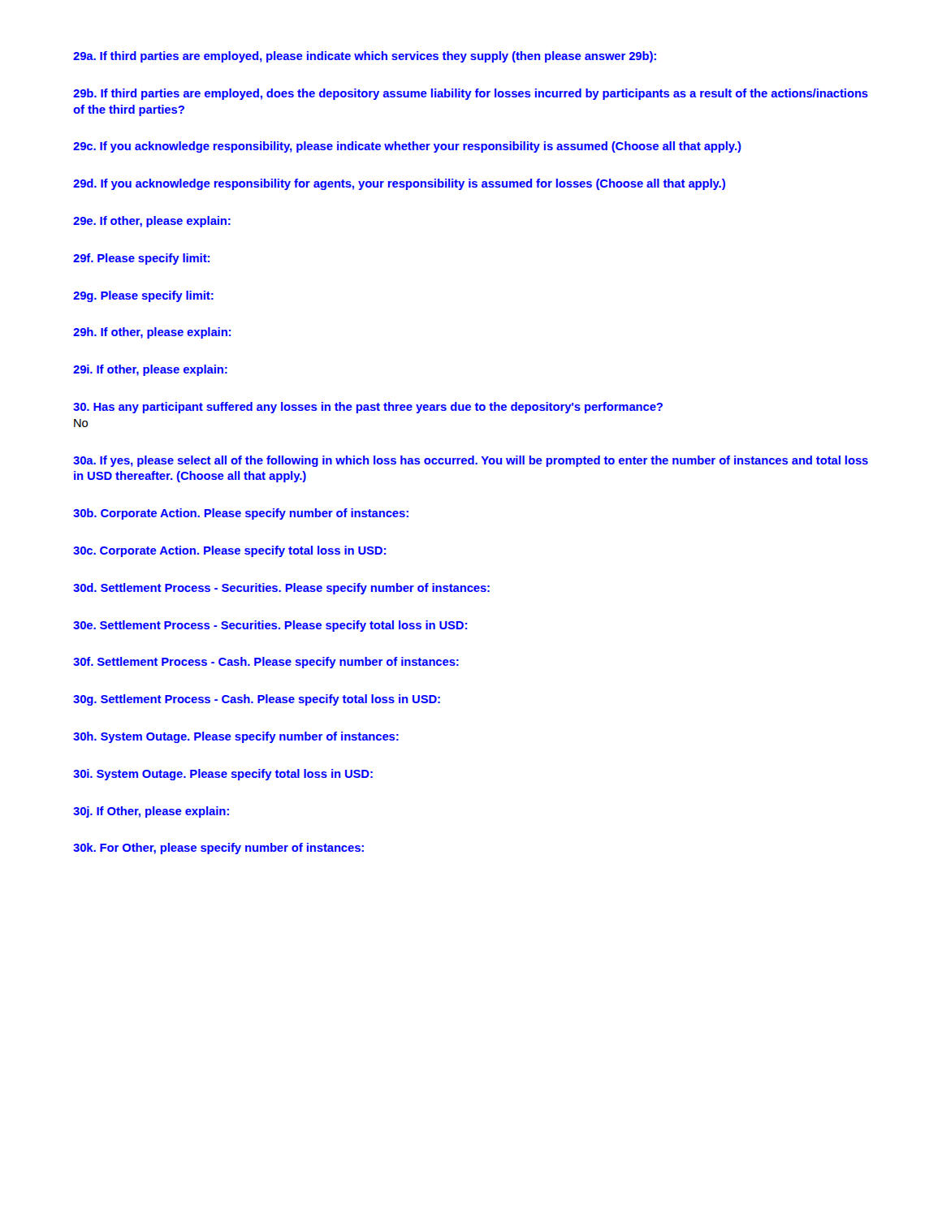29a. If third parties are employed, please indicate which services they supply (then please answer 29b):
29b. If third parties are employed, does the depository assume liability for losses incurred by participants as a result of the actions/inactions of the third parties?
29c. If you acknowledge responsibility, please indicate whether your responsibility is assumed (Choose all that apply.)
29d. If you acknowledge responsibility for agents, your responsibility is assumed for losses (Choose all that apply.)
29e. If other, please explain:
29f. Please specify limit:
29g. Please specify limit:
29h. If other, please explain:
29i. If other, please explain:
30. Has any participant suffered any losses in the past three years due to the depository's performance?
No
30a. If yes, please select all of the following in which loss has occurred. You will be prompted to enter the number of instances and total loss in USD thereafter. (Choose all that apply.)
30b. Corporate Action. Please specify number of instances:
30c. Corporate Action. Please specify total loss in USD:
30d. Settlement Process - Securities. Please specify number of instances:
30e. Settlement Process - Securities. Please specify total loss in USD:
30f. Settlement Process - Cash. Please specify number of instances:
30g. Settlement Process - Cash. Please specify total loss in USD:
30h. System Outage. Please specify number of instances:
30i. System Outage. Please specify total loss in USD:
30j. If Other, please explain:
30k. For Other, please specify number of instances: